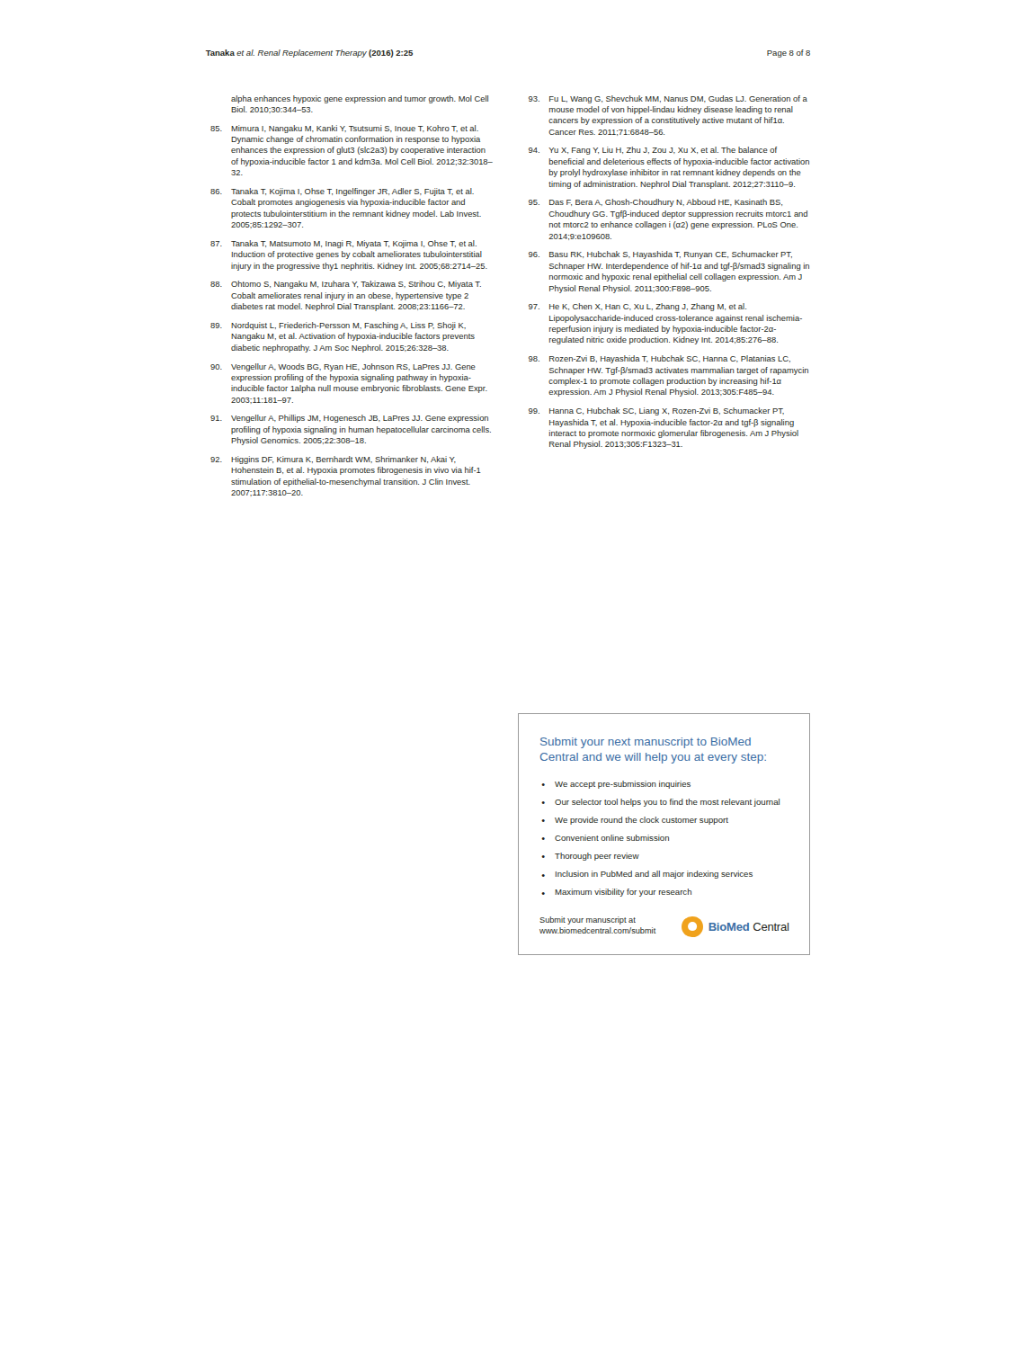Tanaka et al. Renal Replacement Therapy (2016) 2:25
Page 8 of 8
alpha enhances hypoxic gene expression and tumor growth. Mol Cell Biol. 2010;30:344–53.
85. Mimura I, Nangaku M, Kanki Y, Tsutsumi S, Inoue T, Kohro T, et al. Dynamic change of chromatin conformation in response to hypoxia enhances the expression of glut3 (slc2a3) by cooperative interaction of hypoxia-inducible factor 1 and kdm3a. Mol Cell Biol. 2012;32:3018–32.
86. Tanaka T, Kojima I, Ohse T, Ingelfinger JR, Adler S, Fujita T, et al. Cobalt promotes angiogenesis via hypoxia-inducible factor and protects tubulointerstitium in the remnant kidney model. Lab Invest. 2005;85:1292–307.
87. Tanaka T, Matsumoto M, Inagi R, Miyata T, Kojima I, Ohse T, et al. Induction of protective genes by cobalt ameliorates tubulointerstitial injury in the progressive thy1 nephritis. Kidney Int. 2005;68:2714–25.
88. Ohtomo S, Nangaku M, Izuhara Y, Takizawa S, Strihou C, Miyata T. Cobalt ameliorates renal injury in an obese, hypertensive type 2 diabetes rat model. Nephrol Dial Transplant. 2008;23:1166–72.
89. Nordquist L, Friederich-Persson M, Fasching A, Liss P, Shoji K, Nangaku M, et al. Activation of hypoxia-inducible factors prevents diabetic nephropathy. J Am Soc Nephrol. 2015;26:328–38.
90. Vengellur A, Woods BG, Ryan HE, Johnson RS, LaPres JJ. Gene expression profiling of the hypoxia signaling pathway in hypoxia-inducible factor 1alpha null mouse embryonic fibroblasts. Gene Expr. 2003;11:181–97.
91. Vengellur A, Phillips JM, Hogenesch JB, LaPres JJ. Gene expression profiling of hypoxia signaling in human hepatocellular carcinoma cells. Physiol Genomics. 2005;22:308–18.
92. Higgins DF, Kimura K, Bernhardt WM, Shrimanker N, Akai Y, Hohenstein B, et al. Hypoxia promotes fibrogenesis in vivo via hif-1 stimulation of epithelial-to-mesenchymal transition. J Clin Invest. 2007;117:3810–20.
93. Fu L, Wang G, Shevchuk MM, Nanus DM, Gudas LJ. Generation of a mouse model of von hippel-lindau kidney disease leading to renal cancers by expression of a constitutively active mutant of hif1α. Cancer Res. 2011;71:6848–56.
94. Yu X, Fang Y, Liu H, Zhu J, Zou J, Xu X, et al. The balance of beneficial and deleterious effects of hypoxia-inducible factor activation by prolyl hydroxylase inhibitor in rat remnant kidney depends on the timing of administration. Nephrol Dial Transplant. 2012;27:3110–9.
95. Das F, Bera A, Ghosh-Choudhury N, Abboud HE, Kasinath BS, Choudhury GG. Tgfβ-induced deptor suppression recruits mtorc1 and not mtorc2 to enhance collagen i (α2) gene expression. PLoS One. 2014;9:e109608.
96. Basu RK, Hubchak S, Hayashida T, Runyan CE, Schumacker PT, Schnaper HW. Interdependence of hif-1α and tgf-β/smad3 signaling in normoxic and hypoxic renal epithelial cell collagen expression. Am J Physiol Renal Physiol. 2011;300:F898–905.
97. He K, Chen X, Han C, Xu L, Zhang J, Zhang M, et al. Lipopolysaccharide-induced cross-tolerance against renal ischemia-reperfusion injury is mediated by hypoxia-inducible factor-2α-regulated nitric oxide production. Kidney Int. 2014;85:276–88.
98. Rozen-Zvi B, Hayashida T, Hubchak SC, Hanna C, Platanias LC, Schnaper HW. Tgf-β/smad3 activates mammalian target of rapamycin complex-1 to promote collagen production by increasing hif-1α expression. Am J Physiol Renal Physiol. 2013;305:F485–94.
99. Hanna C, Hubchak SC, Liang X, Rozen-Zvi B, Schumacker PT, Hayashida T, et al. Hypoxia-inducible factor-2α and tgf-β signaling interact to promote normoxic glomerular fibrogenesis. Am J Physiol Renal Physiol. 2013;305:F1323–31.
Submit your next manuscript to BioMed Central and we will help you at every step:
We accept pre-submission inquiries
Our selector tool helps you to find the most relevant journal
We provide round the clock customer support
Convenient online submission
Thorough peer review
Inclusion in PubMed and all major indexing services
Maximum visibility for your research
Submit your manuscript at
www.biomedcentral.com/submit
BioMedCentral